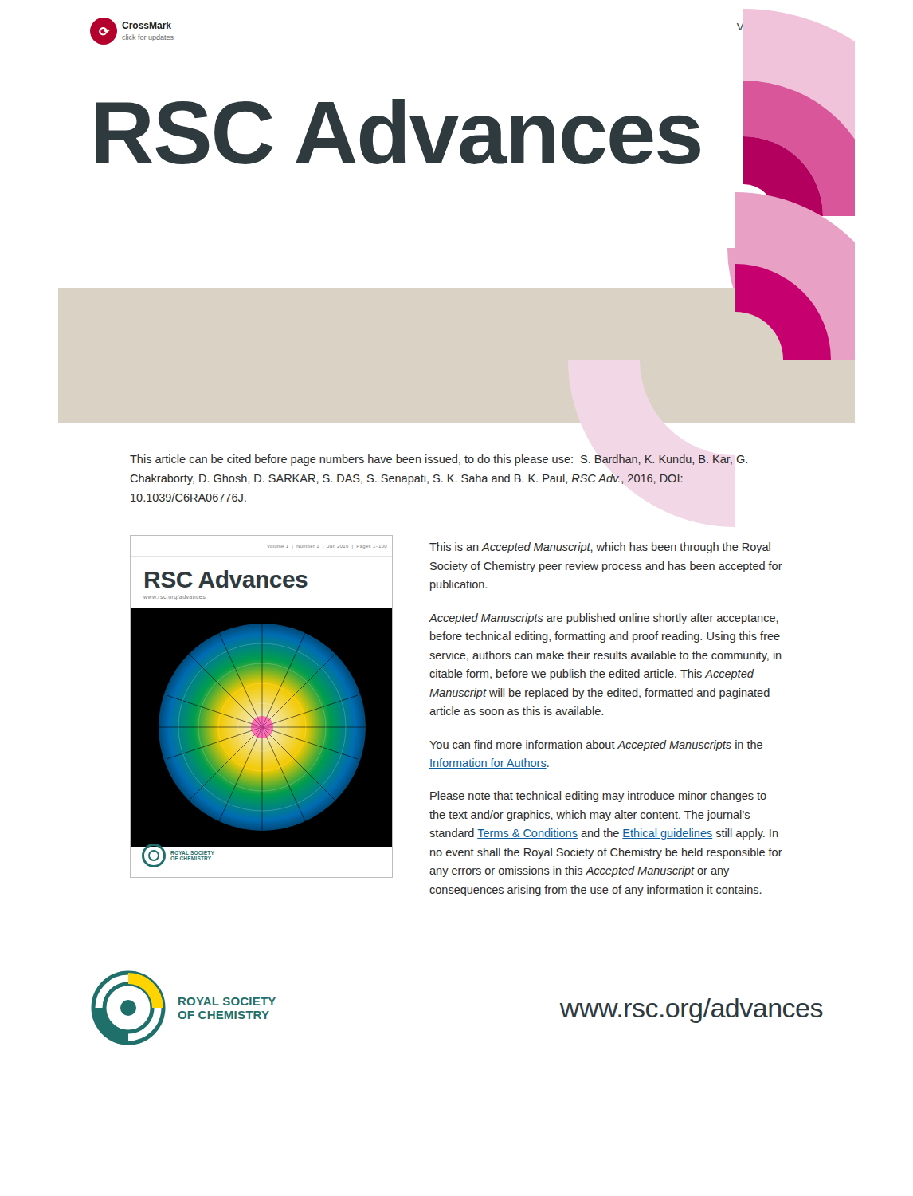⟳
CrossMark click for updates
View Article Online
View Journal
RSC Advances
This article can be cited before page numbers have been issued, to do this please use: S. Bardhan, K. Kundu, B. Kar, G. Chakraborty, D. Ghosh, D. SARKAR, S. DAS, S. Senapati, S. K. Saha and B. K. Paul, RSC Adv., 2016, DOI: 10.1039/C6RA06776J.
Volume 1 | Number 1 | Jan 2016 | Pages 1–100
RSC Advances
www.rsc.org/advances
ROYAL SOCIETY
OF CHEMISTRY
This is an Accepted Manuscript, which has been through the Royal Society of Chemistry peer review process and has been accepted for publication.
Accepted Manuscripts are published online shortly after acceptance, before technical editing, formatting and proof reading. Using this free service, authors can make their results available to the community, in citable form, before we publish the edited article. This Accepted Manuscript will be replaced by the edited, formatted and paginated article as soon as this is available.
You can find more information about Accepted Manuscripts in the Information for Authors.
Please note that technical editing may introduce minor changes to the text and/or graphics, which may alter content. The journal’s standard Terms & Conditions and the Ethical guidelines still apply. In no event shall the Royal Society of Chemistry be held responsible for any errors or omissions in this Accepted Manuscript or any consequences arising from the use of any information it contains.
ROYAL SOCIETY
OF CHEMISTRY
www.rsc.org/advances